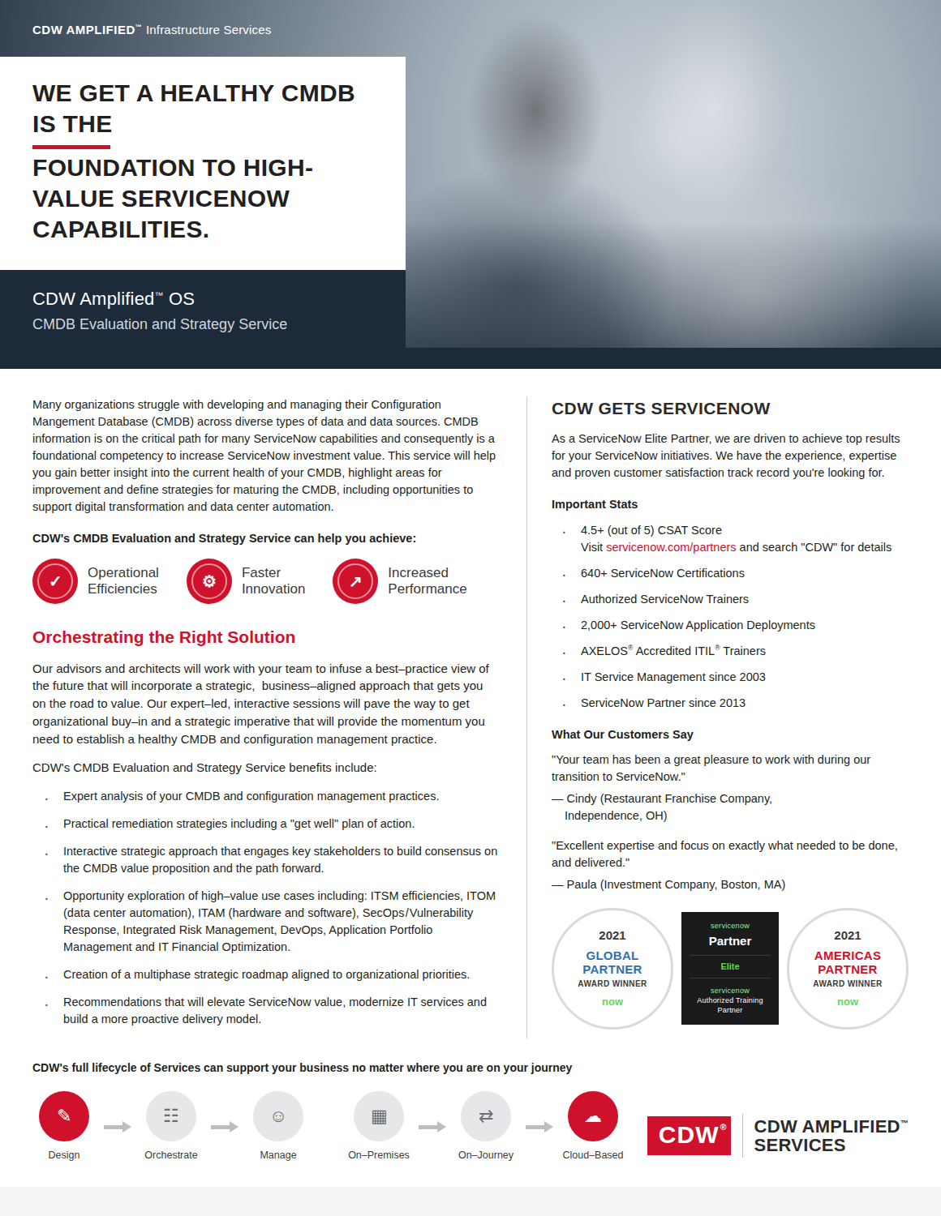CDW AMPLIFIED™ Infrastructure Services
WE GET A HEALTHY CMDB IS THE FOUNDATION TO HIGH-VALUE SERVICENOW CAPABILITIES.
CDW Amplified™ OS
CMDB Evaluation and Strategy Service
Many organizations struggle with developing and managing their Configuration Mangement Database (CMDB) across diverse types of data and data sources. CMDB information is on the critical path for many ServiceNow capabilities and consequently is a foundational competency to increase ServiceNow investment value. This service will help you gain better insight into the current health of your CMDB, highlight areas for improvement and define strategies for maturing the CMDB, including opportunities to support digital transformation and data center automation.
CDW's CMDB Evaluation and Strategy Service can help you achieve:
✓
Operational
Efficiencies
⚙
Faster
Innovation
↗
Increased
Performance
Orchestrating the Right Solution
Our advisors and architects will work with your team to infuse a best–practice view of the future that will incorporate a strategic, business–aligned approach that gets you on the road to value. Our expert–led, interactive sessions will pave the way to get organizational buy–in and a strategic imperative that will provide the momentum you need to establish a healthy CMDB and configuration management practice.
CDW's CMDB Evaluation and Strategy Service benefits include:
Expert analysis of your CMDB and configuration management practices.
Practical remediation strategies including a "get well" plan of action.
Interactive strategic approach that engages key stakeholders to build consensus on the CMDB value proposition and the path forward.
Opportunity exploration of high–value use cases including: ITSM efficiencies, ITOM (data center automation), ITAM (hardware and software), SecOps / Vulnerability Response, Integrated Risk Management, DevOps, Application Portfolio Management and IT Financial Optimization.
Creation of a multiphase strategic roadmap aligned to organizational priorities.
Recommendations that will elevate ServiceNow value, modernize IT services and build a more proactive delivery model.
CDW GETS SERVICENOW
As a ServiceNow Elite Partner, we are driven to achieve top results for your ServiceNow initiatives. We have the experience, expertise and proven customer satisfaction track record you're looking for.
Important Stats
4.5+ (out of 5) CSAT Score
Visit servicenow.com/partners and search "CDW" for details
640+ ServiceNow Certifications
Authorized ServiceNow Trainers
2,000+ ServiceNow Application Deployments
AXELOS® Accredited ITIL® Trainers
IT Service Management since 2003
ServiceNow Partner since 2013
What Our Customers Say
"Your team has been a great pleasure to work with during our transition to ServiceNow."
— Cindy (Restaurant Franchise Company, Independence, OH)
"Excellent expertise and focus on exactly what needed to be done, and delivered."
— Paula (Investment Company, Boston, MA)
2021
GLOBAL
PARTNER
AWARD WINNER
now
servicenow
Partner
Elite
servicenow
Authorized Training
Partner
2021
AMERICAS
PARTNER
AWARD WINNER
now
CDW's full lifecycle of Services can support your business no matter where you are on your journey
✎
Design
☷
Orchestrate
☺
Manage
▦
On–Premises
⇄
On–Journey
☁
Cloud–Based
CDW®
CDW AMPLIFIED™
SERVICES